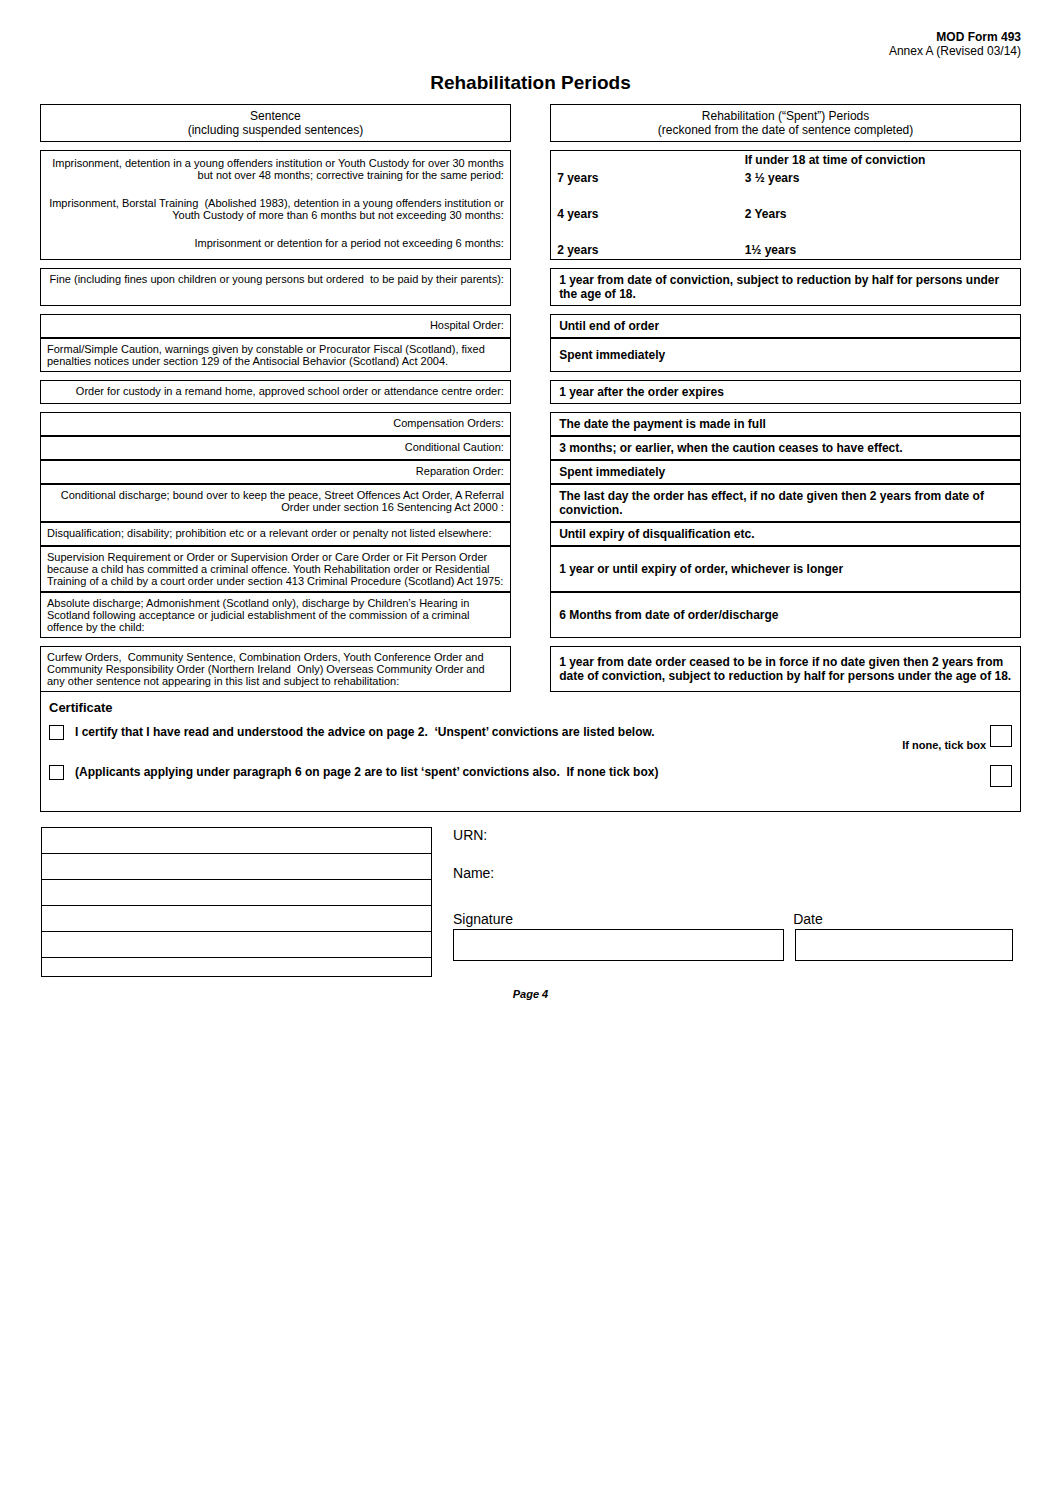MOD Form 493
Annex A (Revised 03/14)
Rehabilitation Periods
| Sentence (including suspended sentences) | | Rehabilitation (“Spent”) Periods (reckoned from the date of sentence completed) |
| / Imprisonment, detention in a young offenders institution or Youth Custody for over 30 months but not over 48 months; corrective training for the same period: / / Imprisonment, Borstal Training (Abolished 1983), detention in a young offenders institution or Youth Custody of more than 6 months but not exceeding 30 months: / / Imprisonment or detention for a period not exceeding 6 months: / | | / / If under 18 at time of conviction / / 7 years / 3 ½ years / / 4 years / 2 Years / / 2 years / 1½ years / |
| Fine (including fines upon children or young persons but ordered to be paid by their parents): | | 1 year from date of conviction, subject to reduction by half for persons under the age of 18. |
| Hospital Order: | | Until end of order |
| Formal/Simple Caution, warnings given by constable or Procurator Fiscal (Scotland), fixed penalties notices under section 129 of the Antisocial Behavior (Scotland) Act 2004. | | Spent immediately |
| Order for custody in a remand home, approved school order or attendance centre order: | | 1 year after the order expires |
| Compensation Orders: | | The date the payment is made in full |
| Conditional Caution: | | 3 months; or earlier, when the caution ceases to have effect. |
| Reparation Order: | | Spent immediately |
| Conditional discharge; bound over to keep the peace, Street Offences Act Order, A Referral Order under section 16 Sentencing Act 2000 : | | The last day the order has effect, if no date given then 2 years from date of conviction. |
| Disqualification; disability; prohibition etc or a relevant order or penalty not listed elsewhere: | | Until expiry of disqualification etc. |
| Supervision Requirement or Order or Supervision Order or Care Order or Fit Person Order because a child has committed a criminal offence. Youth Rehabilitation order or Residential Training of a child by a court order under section 413 Criminal Procedure (Scotland) Act 1975: | | 1 year or until expiry of order, whichever is longer |
| Absolute discharge; Admonishment (Scotland only), discharge by Children’s Hearing in Scotland following acceptance or judicial establishment of the commission of a criminal offence by the child: | | 6 Months from date of order/discharge |
| Curfew Orders, Community Sentence, Combination Orders, Youth Conference Order and Community Responsibility Order (Northern Ireland Only) Overseas Community Order and any other sentence not appearing in this list and subject to rehabilitation: | | 1 year from date order ceased to be in force if no date given then 2 years from date of conviction, subject to reduction by half for persons under the age of 18. |
Certificate
I certify that I have read and understood the advice on page 2. ‘Unspent’ convictions are listed below.
If none, tick box
(Applicants applying under paragraph 6 on page 2 are to list ‘spent’ convictions also. If none tick box)
| | URN: Name: Signature Date |
Page 4